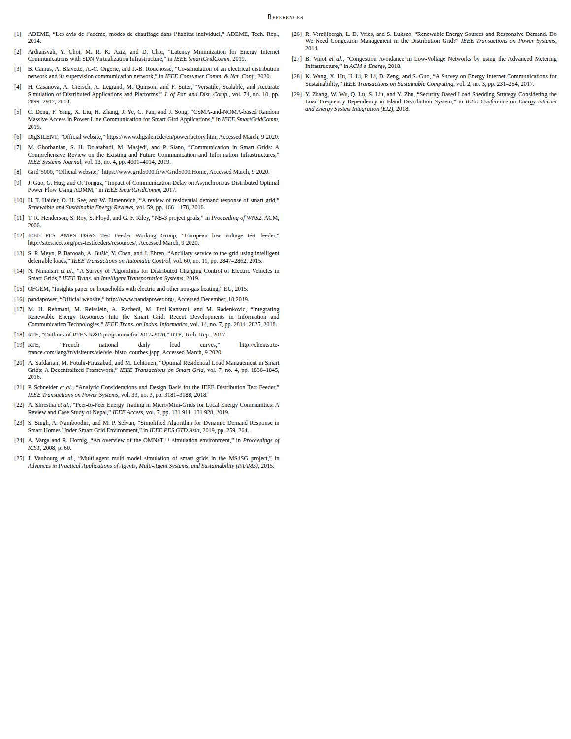References
[1] ADEME, “Les avis de l’ademe, modes de chauffage dans l’habitat individuel,” ADEME, Tech. Rep., 2014.
[2] Ardiansyah, Y. Choi, M. R. K. Aziz, and D. Choi, “Latency Minimization for Energy Internet Communications with SDN Virtualization Infrastructure,” in IEEE SmartGridComm, 2019.
[3] B. Camus, A. Blavette, A.-C. Orgerie, and J.-B. Rouchossé, “Co-simulation of an electrical distribution network and its supervision communication network,” in IEEE Consumer Comm. & Net. Conf., 2020.
[4] H. Casanova, A. Giersch, A. Legrand, M. Quinson, and F. Suter, “Versatile, Scalable, and Accurate Simulation of Distributed Applications and Platforms,” J. of Par. and Dist. Comp., vol. 74, no. 10, pp. 2899–2917, 2014.
[5] C. Deng, F. Yang, X. Liu, H. Zhang, J. Ye, C. Pan, and J. Song, “CSMA-and-NOMA-based Random Massive Access in Power Line Communication for Smart Gird Applications,” in IEEE SmartGridComm, 2019.
[6] DIgSILENT, “Official website,” https://www.digsilent.de/en/powerfactory.htm, Accessed March, 9 2020.
[7] M. Ghorbanian, S. H. Dolatabadi, M. Masjedi, and P. Siano, “Communication in Smart Grids: A Comprehensive Review on the Existing and Future Communication and Information Infrastructures,” IEEE Systems Journal, vol. 13, no. 4, pp. 4001–4014, 2019.
[8] Grid’5000, “Official website,” https://www.grid5000.fr/w/Grid5000:Home, Accessed March, 9 2020.
[9] J. Guo, G. Hug, and O. Tonguz, “Impact of Communication Delay on Asynchronous Distributed Optimal Power Flow Using ADMM,” in IEEE SmartGridComm, 2017.
[10] H. T. Haider, O. H. See, and W. Elmenreich, “A review of residential demand response of smart grid,” Renewable and Sustainable Energy Reviews, vol. 59, pp. 166 – 178, 2016.
[11] T. R. Henderson, S. Roy, S. Floyd, and G. F. Riley, “NS-3 project goals,” in Proceeding of WNS2. ACM, 2006.
[12] IEEE PES AMPS DSAS Test Feeder Working Group, “European low voltage test feeder,” http://sites.ieee.org/pes-testfeeders/resources/, Accessed March, 9 2020.
[13] S. P. Meyn, P. Barooah, A. Bušić, Y. Chen, and J. Ehren, “Ancillary service to the grid using intelligent deferrable loads,” IEEE Transactions on Automatic Control, vol. 60, no. 11, pp. 2847–2862, 2015.
[14] N. Nimalsiri et al., “A Survey of Algorithms for Distributed Charging Control of Electric Vehicles in Smart Grids,” IEEE Trans. on Intelligent Transportation Systems, 2019.
[15] OFGEM, “Insights paper on households with electric and other non-gas heating,” EU, 2015.
[16] pandapower, “Official website,” http://www.pandapower.org/, Accessed December, 18 2019.
[17] M. H. Rehmani, M. Reisslein, A. Rachedi, M. Erol-Kantarci, and M. Radenkovic, “Integrating Renewable Energy Resources Into the Smart Grid: Recent Developments in Information and Communication Technologies,” IEEE Trans. on Indus. Informatics, vol. 14, no. 7, pp. 2814–2825, 2018.
[18] RTE, “Outlines of RTE’s R&D programmefor 2017-2020,” RTE, Tech. Rep., 2017.
[19] RTE, “French national daily load curves,” http://clients.rte-france.com/lang/fr/visiteurs/vie/vie_histo_courbes.jspp, Accessed March, 9 2020.
[20] A. Safdarian, M. Fotuhi-Firuzabad, and M. Lehtonen, “Optimal Residential Load Management in Smart Grids: A Decentralized Framework,” IEEE Transactions on Smart Grid, vol. 7, no. 4, pp. 1836–1845, 2016.
[21] P. Schneider et al., “Analytic Considerations and Design Basis for the IEEE Distribution Test Feeder,” IEEE Transactions on Power Systems, vol. 33, no. 3, pp. 3181–3188, 2018.
[22] A. Shrestha et al., “Peer-to-Peer Energy Trading in Micro/Mini-Grids for Local Energy Communities: A Review and Case Study of Nepal,” IEEE Access, vol. 7, pp. 131 911–131 928, 2019.
[23] S. Singh, A. Namboodiri, and M. P. Selvan, “Simplified Algorithm for Dynamic Demand Response in Smart Homes Under Smart Grid Environment,” in IEEE PES GTD Asia, 2019, pp. 259–264.
[24] A. Varga and R. Hornig, “An overview of the OMNeT++ simulation environment,” in Proceedings of ICST, 2008, p. 60.
[25] J. Vaubourg et al., “Multi-agent multi-model simulation of smart grids in the MS4SG project,” in Advances in Practical Applications of Agents, Multi-Agent Systems, and Sustainability (PAAMS), 2015.
[26] R. Verzijlbergh, L. D. Vries, and S. Lukszo, “Renewable Energy Sources and Responsive Demand. Do We Need Congestion Management in the Distribution Grid?” IEEE Transactions on Power Systems, 2014.
[27] B. Vinot et al., “Congestion Avoidance in Low-Voltage Networks by using the Advanced Metering Infrastructure,” in ACM e-Energy, 2018.
[28] K. Wang, X. Hu, H. Li, P. Li, D. Zeng, and S. Guo, “A Survey on Energy Internet Communications for Sustainability,” IEEE Transactions on Sustainable Computing, vol. 2, no. 3, pp. 231–254, 2017.
[29] Y. Zhang, W. Wu, Q. Lu, S. Liu, and Y. Zhu, “Security-Based Load Shedding Strategy Considering the Load Frequency Dependency in Island Distribution System,” in IEEE Conference on Energy Internet and Energy System Integration (EI2), 2018.